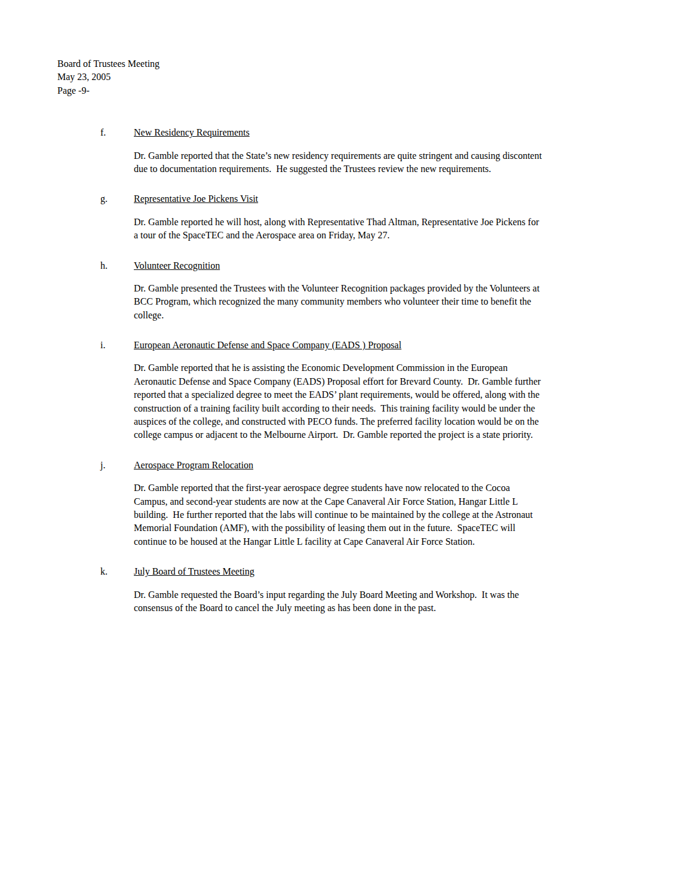Board of Trustees Meeting
May 23, 2005
Page -9-
f. New Residency Requirements
Dr. Gamble reported that the State’s new residency requirements are quite stringent and causing discontent due to documentation requirements. He suggested the Trustees review the new requirements.
g. Representative Joe Pickens Visit
Dr. Gamble reported he will host, along with Representative Thad Altman, Representative Joe Pickens for a tour of the SpaceTEC and the Aerospace area on Friday, May 27.
h. Volunteer Recognition
Dr. Gamble presented the Trustees with the Volunteer Recognition packages provided by the Volunteers at BCC Program, which recognized the many community members who volunteer their time to benefit the college.
i. European Aeronautic Defense and Space Company (EADS ) Proposal
Dr. Gamble reported that he is assisting the Economic Development Commission in the European Aeronautic Defense and Space Company (EADS) Proposal effort for Brevard County. Dr. Gamble further reported that a specialized degree to meet the EADS’ plant requirements, would be offered, along with the construction of a training facility built according to their needs. This training facility would be under the auspices of the college, and constructed with PECO funds. The preferred facility location would be on the college campus or adjacent to the Melbourne Airport. Dr. Gamble reported the project is a state priority.
j. Aerospace Program Relocation
Dr. Gamble reported that the first-year aerospace degree students have now relocated to the Cocoa Campus, and second-year students are now at the Cape Canaveral Air Force Station, Hangar Little L building. He further reported that the labs will continue to be maintained by the college at the Astronaut Memorial Foundation (AMF), with the possibility of leasing them out in the future. SpaceTEC will continue to be housed at the Hangar Little L facility at Cape Canaveral Air Force Station.
k. July Board of Trustees Meeting
Dr. Gamble requested the Board’s input regarding the July Board Meeting and Workshop. It was the consensus of the Board to cancel the July meeting as has been done in the past.